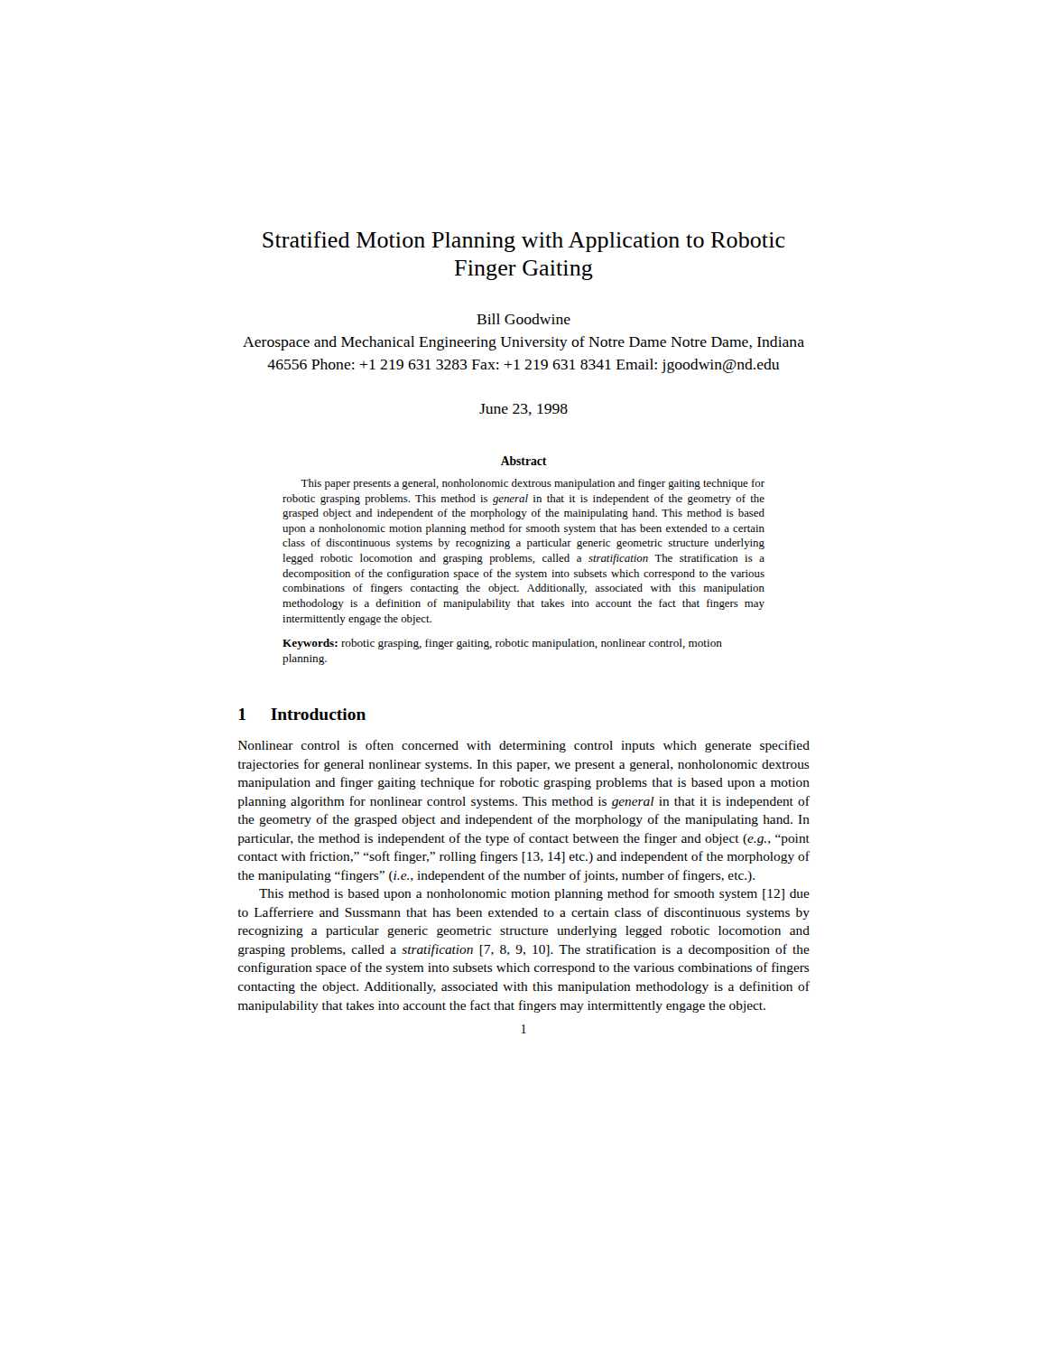Stratified Motion Planning with Application to Robotic Finger Gaiting
Bill Goodwine Aerospace and Mechanical Engineering University of Notre Dame Notre Dame, Indiana 46556 Phone: +1 219 631 3283 Fax: +1 219 631 8341 Email: jgoodwin@nd.edu
June 23, 1998
Abstract
This paper presents a general, nonholonomic dextrous manipulation and finger gaiting technique for robotic grasping problems. This method is general in that it is independent of the geometry of the grasped object and independent of the morphology of the mainipulating hand. This method is based upon a nonholonomic motion planning method for smooth system that has been extended to a certain class of discontinuous systems by recognizing a particular generic geometric structure underlying legged robotic locomotion and grasping problems, called a stratification The stratification is a decomposition of the configuration space of the system into subsets which correspond to the various combinations of fingers contacting the object. Additionally, associated with this manipulation methodology is a definition of manipulability that takes into account the fact that fingers may intermittently engage the object.
Keywords: robotic grasping, finger gaiting, robotic manipulation, nonlinear control, motion planning.
1 Introduction
Nonlinear control is often concerned with determining control inputs which generate specified trajectories for general nonlinear systems. In this paper, we present a general, nonholonomic dextrous manipulation and finger gaiting technique for robotic grasping problems that is based upon a motion planning algorithm for nonlinear control systems. This method is general in that it is independent of the geometry of the grasped object and independent of the morphology of the manipulating hand. In particular, the method is independent of the type of contact between the finger and object (e.g., “point contact with friction,” “soft finger,” rolling fingers [13, 14] etc.) and independent of the morphology of the manipulating “fingers” (i.e., independent of the number of joints, number of fingers, etc.).
This method is based upon a nonholonomic motion planning method for smooth system [12] due to Lafferriere and Sussmann that has been extended to a certain class of discontinuous systems by recognizing a particular generic geometric structure underlying legged robotic locomotion and grasping problems, called a stratification [7, 8, 9, 10]. The stratification is a decomposition of the configuration space of the system into subsets which correspond to the various combinations of fingers contacting the object. Additionally, associated with this manipulation methodology is a definition of manipulability that takes into account the fact that fingers may intermittently engage the object.
1